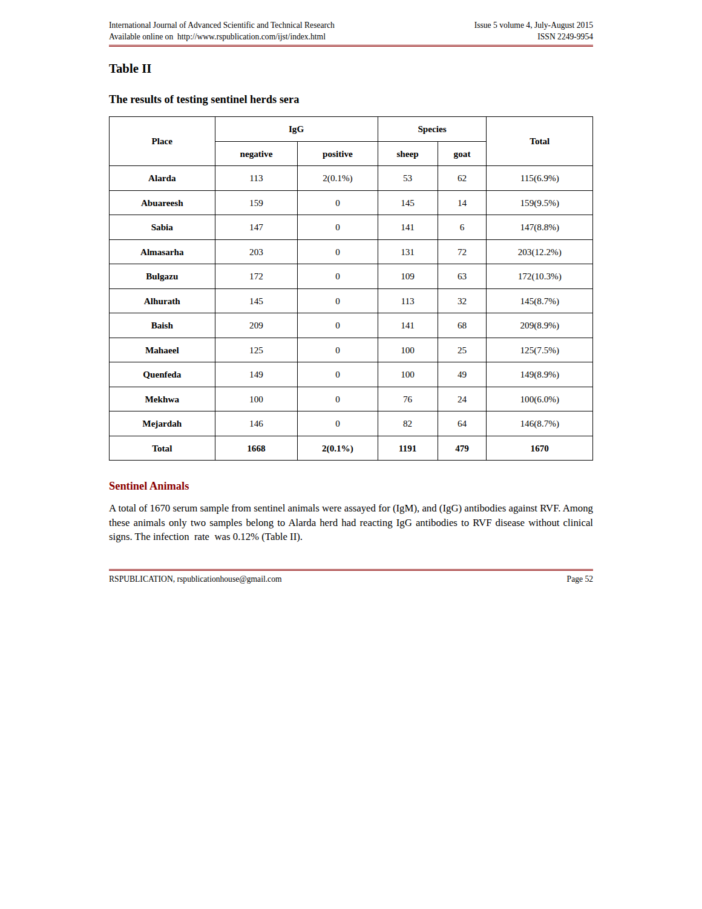International Journal of Advanced Scientific and Technical Research
Available online on http://www.rspublication.com/ijst/index.html
Issue 5 volume 4, July-August 2015
ISSN 2249-9954
Table II
The results of testing sentinel herds sera
| Place | IgG | Species | Total |
| --- | --- | --- | --- |
| negative | positive | sheep | goat |
| Alarda | 113 | 2(0.1%) | 53 | 62 | 115(6.9%) |
| Abuareesh | 159 | 0 | 145 | 14 | 159(9.5%) |
| Sabia | 147 | 0 | 141 | 6 | 147(8.8%) |
| Almasarha | 203 | 0 | 131 | 72 | 203(12.2%) |
| Bulgazu | 172 | 0 | 109 | 63 | 172(10.3%) |
| Alhurath | 145 | 0 | 113 | 32 | 145(8.7%) |
| Baish | 209 | 0 | 141 | 68 | 209(8.9%) |
| Mahaeel | 125 | 0 | 100 | 25 | 125(7.5%) |
| Quenfeda | 149 | 0 | 100 | 49 | 149(8.9%) |
| Mekhwa | 100 | 0 | 76 | 24 | 100(6.0%) |
| Mejardah | 146 | 0 | 82 | 64 | 146(8.7%) |
| Total | 1668 | 2(0.1%) | 1191 | 479 | 1670 |
Sentinel Animals
A total of 1670 serum sample from sentinel animals were assayed for (IgM), and (IgG) antibodies against RVF. Among these animals only two samples belong to Alarda herd had reacting IgG antibodies to RVF disease without clinical signs. The infection rate was 0.12% (Table II).
RSPUBLICATION, rspublicationhouse@gmail.com
Page 52